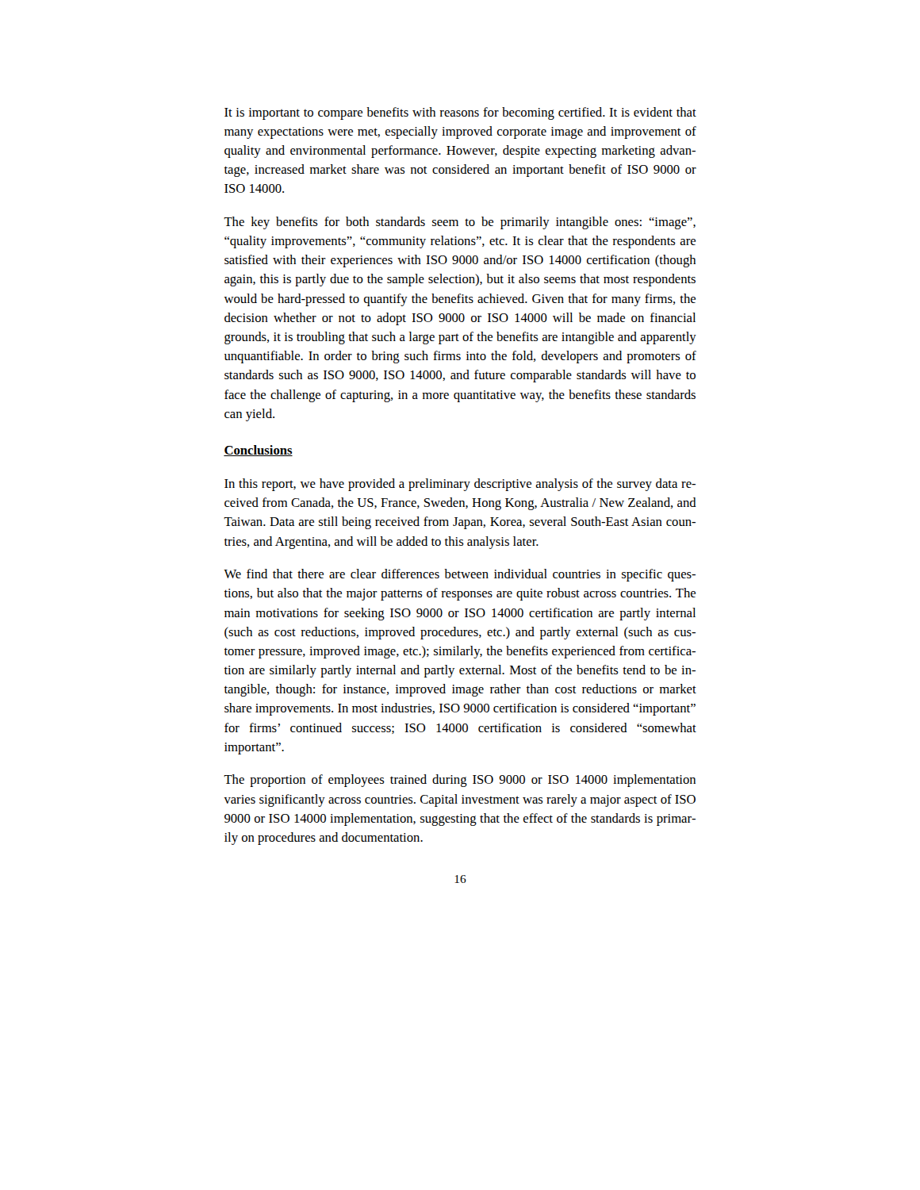It is important to compare benefits with reasons for becoming certified. It is evident that many expectations were met, especially improved corporate image and improvement of quality and environmental performance. However, despite expecting marketing advantage, increased market share was not considered an important benefit of ISO 9000 or ISO 14000.
The key benefits for both standards seem to be primarily intangible ones: “image”, “quality improvements”, “community relations”, etc. It is clear that the respondents are satisfied with their experiences with ISO 9000 and/or ISO 14000 certification (though again, this is partly due to the sample selection), but it also seems that most respondents would be hard-pressed to quantify the benefits achieved. Given that for many firms, the decision whether or not to adopt ISO 9000 or ISO 14000 will be made on financial grounds, it is troubling that such a large part of the benefits are intangible and apparently unquantifiable. In order to bring such firms into the fold, developers and promoters of standards such as ISO 9000, ISO 14000, and future comparable standards will have to face the challenge of capturing, in a more quantitative way, the benefits these standards can yield.
Conclusions
In this report, we have provided a preliminary descriptive analysis of the survey data received from Canada, the US, France, Sweden, Hong Kong, Australia / New Zealand, and Taiwan. Data are still being received from Japan, Korea, several South-East Asian countries, and Argentina, and will be added to this analysis later.
We find that there are clear differences between individual countries in specific questions, but also that the major patterns of responses are quite robust across countries. The main motivations for seeking ISO 9000 or ISO 14000 certification are partly internal (such as cost reductions, improved procedures, etc.) and partly external (such as customer pressure, improved image, etc.); similarly, the benefits experienced from certification are similarly partly internal and partly external. Most of the benefits tend to be intangible, though: for instance, improved image rather than cost reductions or market share improvements. In most industries, ISO 9000 certification is considered “important” for firms’ continued success; ISO 14000 certification is considered “somewhat important”.
The proportion of employees trained during ISO 9000 or ISO 14000 implementation varies significantly across countries. Capital investment was rarely a major aspect of ISO 9000 or ISO 14000 implementation, suggesting that the effect of the standards is primarily on procedures and documentation.
16